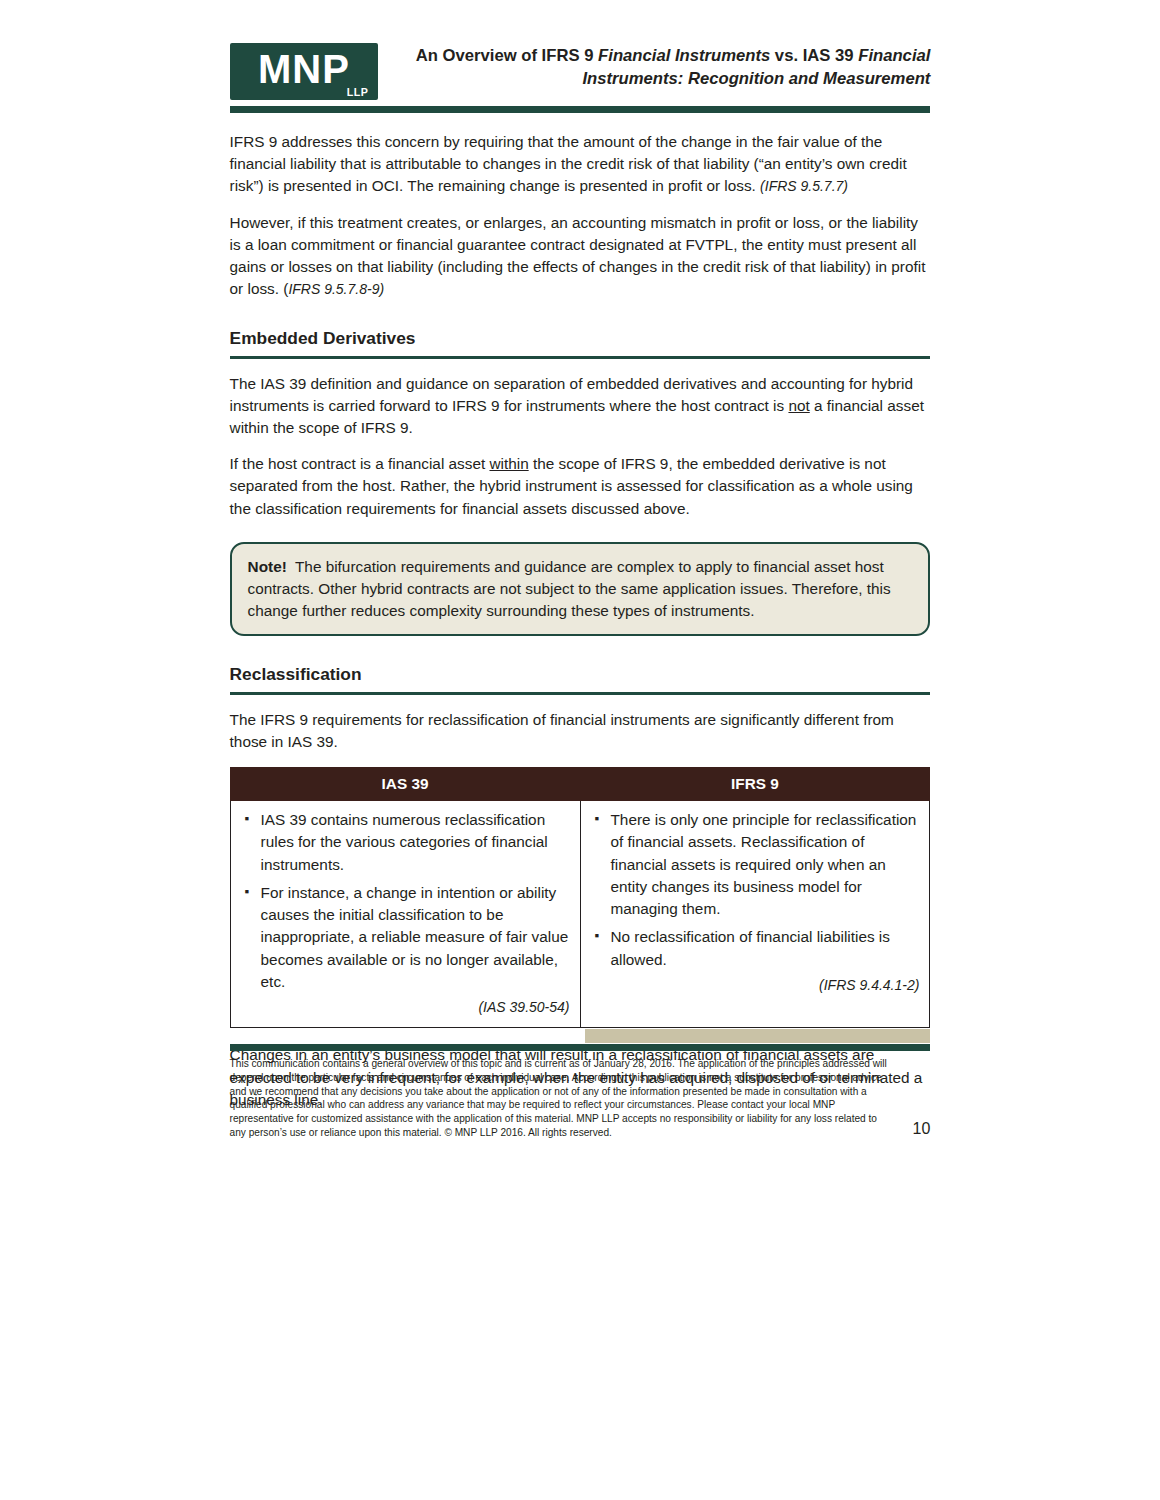MNPLLP
An Overview of IFRS 9 Financial Instruments vs. IAS 39 Financial
Instruments: Recognition and Measurement
IFRS 9 addresses this concern by requiring that the amount of the change in the fair value of the financial liability that is attributable to changes in the credit risk of that liability (“an entity’s own credit risk”) is presented in OCI. The remaining change is presented in profit or loss. (IFRS 9.5.7.7)
However, if this treatment creates, or enlarges, an accounting mismatch in profit or loss, or the liability is a loan commitment or financial guarantee contract designated at FVTPL, the entity must present all gains or losses on that liability (including the effects of changes in the credit risk of that liability) in profit or loss. (IFRS 9.5.7.8-9)
Embedded Derivatives
The IAS 39 definition and guidance on separation of embedded derivatives and accounting for hybrid instruments is carried forward to IFRS 9 for instruments where the host contract is not a financial asset within the scope of IFRS 9.
If the host contract is a financial asset within the scope of IFRS 9, the embedded derivative is not separated from the host. Rather, the hybrid instrument is assessed for classification as a whole using the classification requirements for financial assets discussed above.
Note! The bifurcation requirements and guidance are complex to apply to financial asset host contracts. Other hybrid contracts are not subject to the same application issues. Therefore, this change further reduces complexity surrounding these types of instruments.
Reclassification
The IFRS 9 requirements for reclassification of financial instruments are significantly different from those in IAS 39.
| IAS 39 | IFRS 9 |
| --- | --- |
| IAS 39 contains numerous reclassification rules for the various categories of financial instruments. For instance, a change in intention or ability causes the initial classification to be inappropriate, a reliable measure of fair value becomes available or is no longer available, etc. (IAS 39.50-54) | There is only one principle for reclassification of financial assets. Reclassification of financial assets is required only when an entity changes its business model for managing them. No reclassification of financial liabilities is allowed. (IFRS 9.4.4.1-2) |
Changes in an entity’s business model that will result in a reclassification of financial assets are expected to be very infrequent, for example, when the entity has acquired, disposed of or terminated a business line.
This communication contains a general overview of this topic and is current as of January 28, 2016. The application of the principles addressed will depend upon the particular facts and circumstances of each individual case. Accordingly, this publication is not a substitute for professional advice and we recommend that any decisions you take about the application or not of any of the information presented be made in consultation with a qualified professional who can address any variance that may be required to reflect your circumstances. Please contact your local MNP representative for customized assistance with the application of this material. MNP LLP accepts no responsibility or liability for any loss related to any person’s use or reliance upon this material. © MNP LLP 2016. All rights reserved. 10